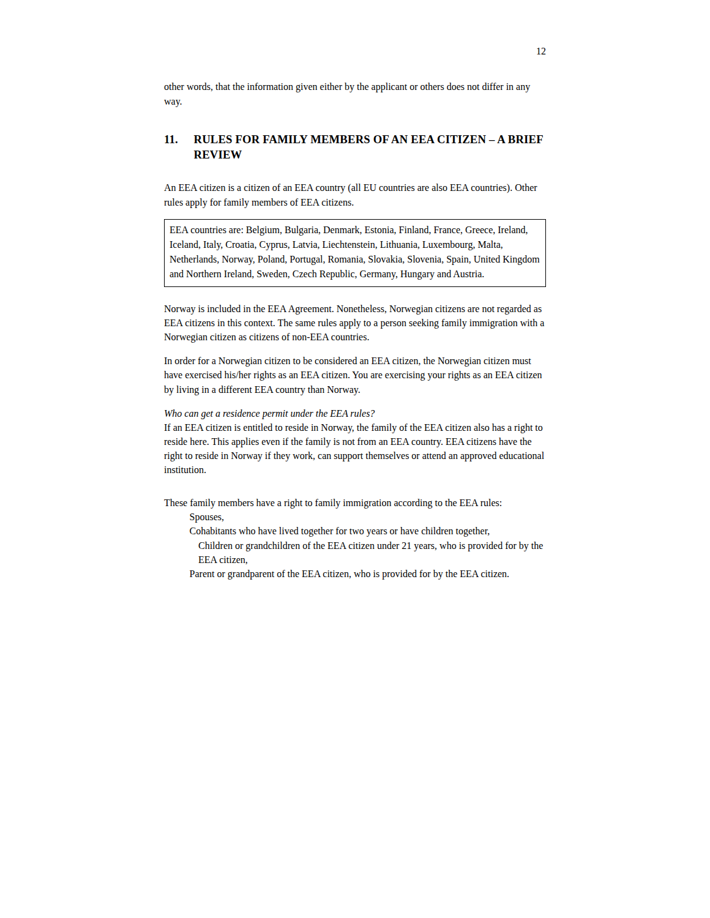12
other words, that the information given either by the applicant or others does not differ in any way.
11. RULES FOR FAMILY MEMBERS OF AN EEA CITIZEN – A BRIEF REVIEW
An EEA citizen is a citizen of an EEA country (all EU countries are also EEA countries). Other rules apply for family members of EEA citizens.
EEA countries are: Belgium, Bulgaria, Denmark, Estonia, Finland, France, Greece, Ireland, Iceland, Italy, Croatia, Cyprus, Latvia, Liechtenstein, Lithuania, Luxembourg, Malta, Netherlands, Norway, Poland, Portugal, Romania, Slovakia, Slovenia, Spain, United Kingdom and Northern Ireland, Sweden, Czech Republic, Germany, Hungary and Austria.
Norway is included in the EEA Agreement. Nonetheless, Norwegian citizens are not regarded as EEA citizens in this context. The same rules apply to a person seeking family immigration with a Norwegian citizen as citizens of non-EEA countries.
In order for a Norwegian citizen to be considered an EEA citizen, the Norwegian citizen must have exercised his/her rights as an EEA citizen. You are exercising your rights as an EEA citizen by living in a different EEA country than Norway.
Who can get a residence permit under the EEA rules?
If an EEA citizen is entitled to reside in Norway, the family of the EEA citizen also has a right to reside here. This applies even if the family is not from an EEA country. EEA citizens have the right to reside in Norway if they work, can support themselves or attend an approved educational institution.
These family members have a right to family immigration according to the EEA rules:
Spouses,
Cohabitants who have lived together for two years or have children together,
Children or grandchildren of the EEA citizen under 21 years, who is provided for by the EEA citizen,
Parent or grandparent of the EEA citizen, who is provided for by the EEA citizen.